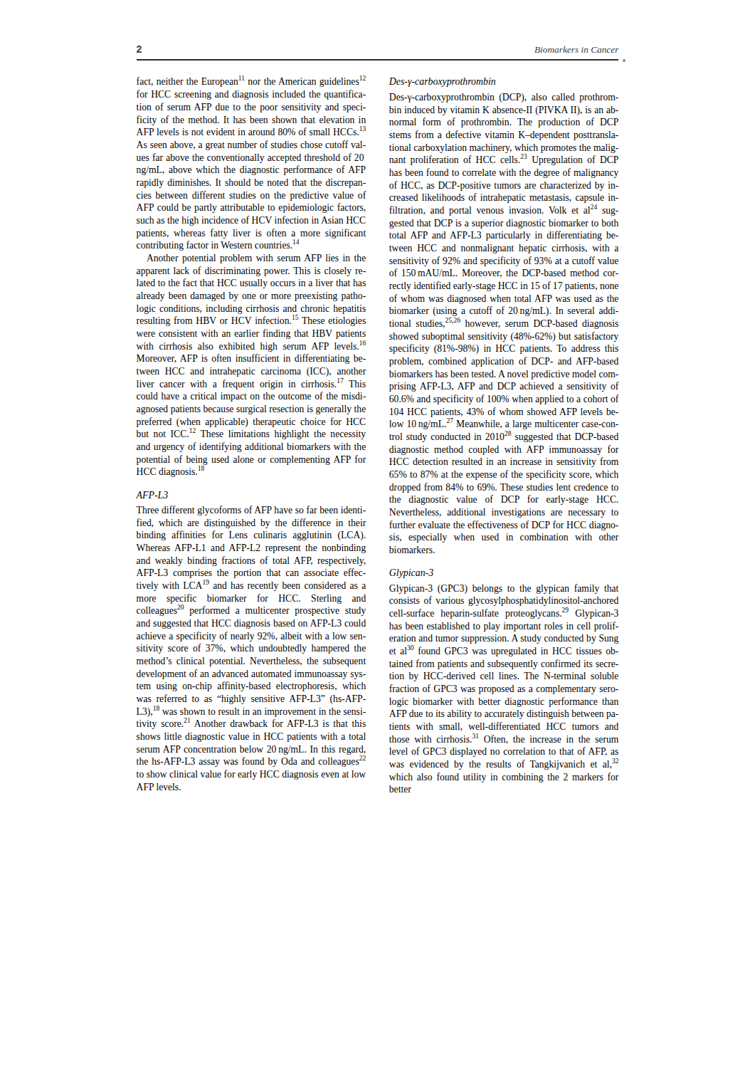2 Biomarkers in Cancer
fact, neither the European11 nor the American guidelines12 for HCC screening and diagnosis included the quantification of serum AFP due to the poor sensitivity and specificity of the method. It has been shown that elevation in AFP levels is not evident in around 80% of small HCCs.13 As seen above, a great number of studies chose cutoff values far above the conventionally accepted threshold of 20 ng/mL, above which the diagnostic performance of AFP rapidly diminishes. It should be noted that the discrepancies between different studies on the predictive value of AFP could be partly attributable to epidemiologic factors, such as the high incidence of HCV infection in Asian HCC patients, whereas fatty liver is often a more significant contributing factor in Western countries.14
Another potential problem with serum AFP lies in the apparent lack of discriminating power. This is closely related to the fact that HCC usually occurs in a liver that has already been damaged by one or more preexisting pathologic conditions, including cirrhosis and chronic hepatitis resulting from HBV or HCV infection.15 These etiologies were consistent with an earlier finding that HBV patients with cirrhosis also exhibited high serum AFP levels.16 Moreover, AFP is often insufficient in differentiating between HCC and intrahepatic carcinoma (ICC), another liver cancer with a frequent origin in cirrhosis.17 This could have a critical impact on the outcome of the misdiagnosed patients because surgical resection is generally the preferred (when applicable) therapeutic choice for HCC but not ICC.12 These limitations highlight the necessity and urgency of identifying additional biomarkers with the potential of being used alone or complementing AFP for HCC diagnosis.18
AFP-L3
Three different glycoforms of AFP have so far been identified, which are distinguished by the difference in their binding affinities for Lens culinaris agglutinin (LCA). Whereas AFP-L1 and AFP-L2 represent the nonbinding and weakly binding fractions of total AFP, respectively, AFP-L3 comprises the portion that can associate effectively with LCA19 and has recently been considered as a more specific biomarker for HCC. Sterling and colleagues20 performed a multicenter prospective study and suggested that HCC diagnosis based on AFP-L3 could achieve a specificity of nearly 92%, albeit with a low sensitivity score of 37%, which undoubtedly hampered the method’s clinical potential. Nevertheless, the subsequent development of an advanced automated immunoassay system using on-chip affinity-based electrophoresis, which was referred to as “highly sensitive AFP-L3” (hs-AFP-L3),18 was shown to result in an improvement in the sensitivity score.21 Another drawback for AFP-L3 is that this shows little diagnostic value in HCC patients with a total serum AFP concentration below 20 ng/mL. In this regard, the hs-AFP-L3 assay was found by Oda and colleagues22 to show clinical value for early HCC diagnosis even at low AFP levels.
Des-γ-carboxyprothrombin
Des-γ-carboxyprothrombin (DCP), also called prothrombin induced by vitamin K absence-II (PIVKA II), is an abnormal form of prothrombin. The production of DCP stems from a defective vitamin K–dependent posttranslational carboxylation machinery, which promotes the malignant proliferation of HCC cells.23 Upregulation of DCP has been found to correlate with the degree of malignancy of HCC, as DCP-positive tumors are characterized by increased likelihoods of intrahepatic metastasis, capsule infiltration, and portal venous invasion. Volk et al24 suggested that DCP is a superior diagnostic biomarker to both total AFP and AFP-L3 particularly in differentiating between HCC and nonmalignant hepatic cirrhosis, with a sensitivity of 92% and specificity of 93% at a cutoff value of 150 mAU/mL. Moreover, the DCP-based method correctly identified early-stage HCC in 15 of 17 patients, none of whom was diagnosed when total AFP was used as the biomarker (using a cutoff of 20 ng/mL). In several additional studies,25,26 however, serum DCP-based diagnosis showed suboptimal sensitivity (48%-62%) but satisfactory specificity (81%-98%) in HCC patients. To address this problem, combined application of DCP- and AFP-based biomarkers has been tested. A novel predictive model comprising AFP-L3, AFP and DCP achieved a sensitivity of 60.6% and specificity of 100% when applied to a cohort of 104 HCC patients, 43% of whom showed AFP levels below 10 ng/mL.27 Meanwhile, a large multicenter case-control study conducted in 201028 suggested that DCP-based diagnostic method coupled with AFP immunoassay for HCC detection resulted in an increase in sensitivity from 65% to 87% at the expense of the specificity score, which dropped from 84% to 69%. These studies lent credence to the diagnostic value of DCP for early-stage HCC. Nevertheless, additional investigations are necessary to further evaluate the effectiveness of DCP for HCC diagnosis, especially when used in combination with other biomarkers.
Glypican-3
Glypican-3 (GPC3) belongs to the glypican family that consists of various glycosylphosphatidylinositol-anchored cell-surface heparin-sulfate proteoglycans.29 Glypican-3 has been established to play important roles in cell proliferation and tumor suppression. A study conducted by Sung et al30 found GPC3 was upregulated in HCC tissues obtained from patients and subsequently confirmed its secretion by HCC-derived cell lines. The N-terminal soluble fraction of GPC3 was proposed as a complementary serologic biomarker with better diagnostic performance than AFP due to its ability to accurately distinguish between patients with small, well-differentiated HCC tumors and those with cirrhosis.31 Often, the increase in the serum level of GPC3 displayed no correlation to that of AFP, as was evidenced by the results of Tangkijvanich et al,32 which also found utility in combining the 2 markers for better